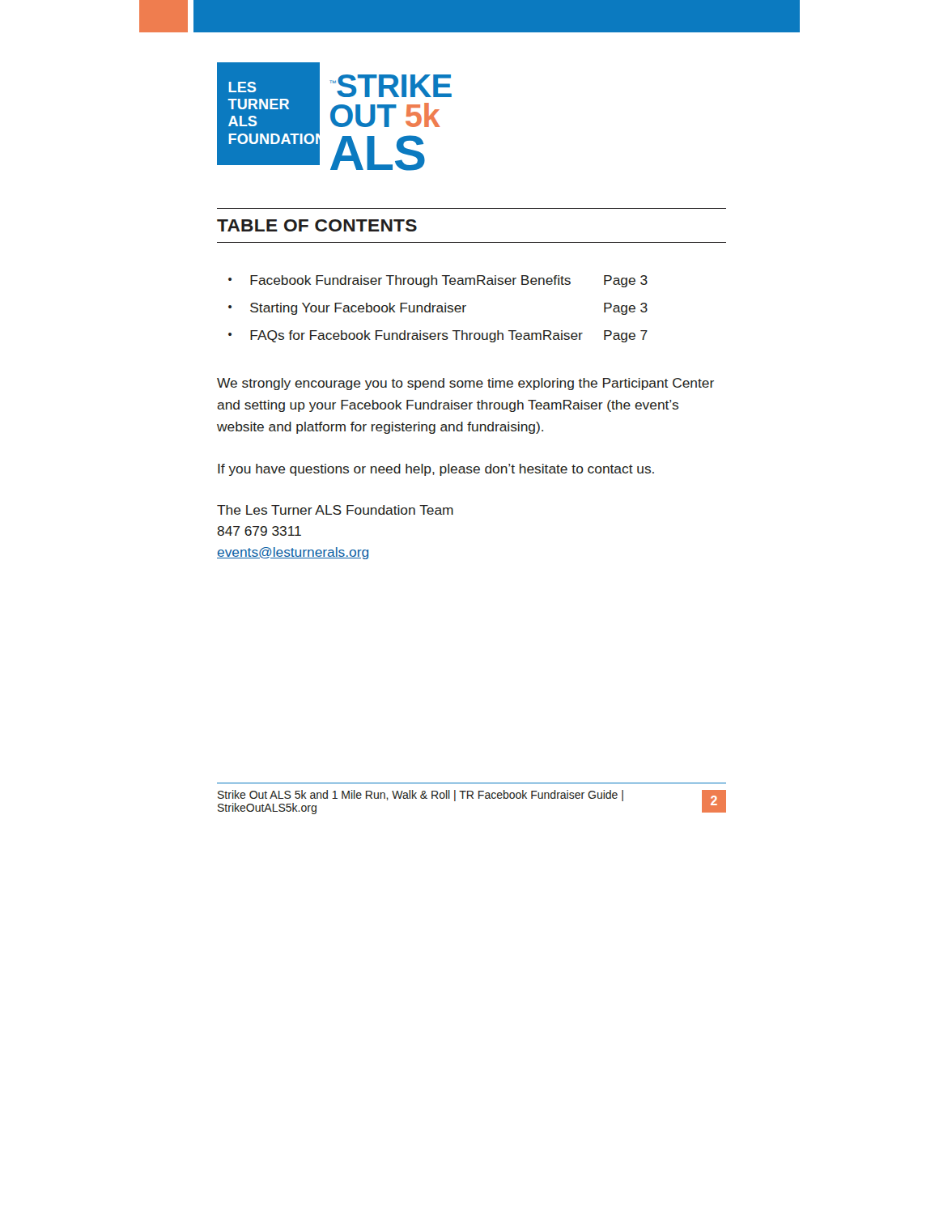LES
TURNER
ALS
FOUNDATION
™STRIKE
OUT 5k
ALS
TABLE OF CONTENTS
Facebook Fundraiser Through TeamRaiser Benefits Page 3
Starting Your Facebook Fundraiser Page 3
FAQs for Facebook Fundraisers Through TeamRaiser Page 7
We strongly encourage you to spend some time exploring the Participant Center and setting up your Facebook Fundraiser through TeamRaiser (the event’s website and platform for registering and fundraising).
If you have questions or need help, please don’t hesitate to contact us.
The Les Turner ALS Foundation Team
847 679 3311
events@lesturnerals.org
Strike Out ALS 5k and 1 Mile Run, Walk & Roll | TR Facebook Fundraiser Guide | StrikeOutALS5k.org
2